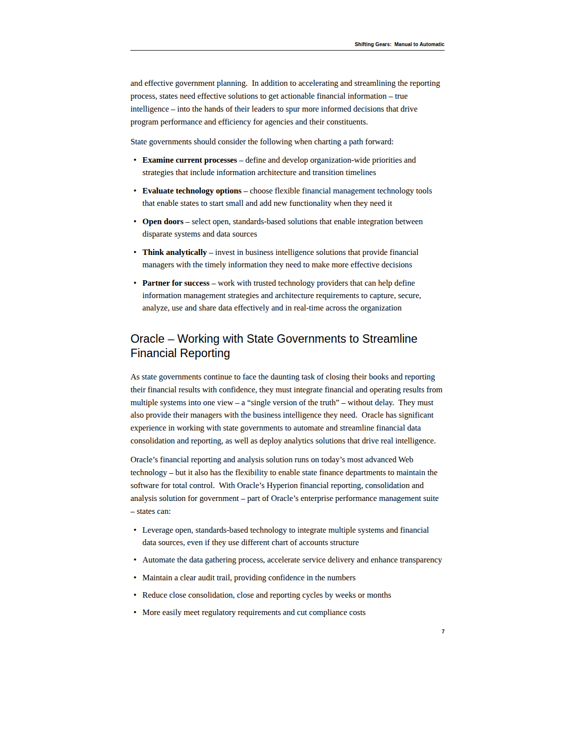Shifting Gears: Manual to Automatic
and effective government planning. In addition to accelerating and streamlining the reporting process, states need effective solutions to get actionable financial information – true intelligence – into the hands of their leaders to spur more informed decisions that drive program performance and efficiency for agencies and their constituents.
State governments should consider the following when charting a path forward:
Examine current processes – define and develop organization-wide priorities and strategies that include information architecture and transition timelines
Evaluate technology options – choose flexible financial management technology tools that enable states to start small and add new functionality when they need it
Open doors – select open, standards-based solutions that enable integration between disparate systems and data sources
Think analytically – invest in business intelligence solutions that provide financial managers with the timely information they need to make more effective decisions
Partner for success – work with trusted technology providers that can help define information management strategies and architecture requirements to capture, secure, analyze, use and share data effectively and in real-time across the organization
Oracle – Working with State Governments to Streamline Financial Reporting
As state governments continue to face the daunting task of closing their books and reporting their financial results with confidence, they must integrate financial and operating results from multiple systems into one view – a “single version of the truth” – without delay. They must also provide their managers with the business intelligence they need. Oracle has significant experience in working with state governments to automate and streamline financial data consolidation and reporting, as well as deploy analytics solutions that drive real intelligence.
Oracle’s financial reporting and analysis solution runs on today’s most advanced Web technology – but it also has the flexibility to enable state finance departments to maintain the software for total control. With Oracle’s Hyperion financial reporting, consolidation and analysis solution for government – part of Oracle’s enterprise performance management suite – states can:
Leverage open, standards-based technology to integrate multiple systems and financial data sources, even if they use different chart of accounts structure
Automate the data gathering process, accelerate service delivery and enhance transparency
Maintain a clear audit trail, providing confidence in the numbers
Reduce close consolidation, close and reporting cycles by weeks or months
More easily meet regulatory requirements and cut compliance costs
7